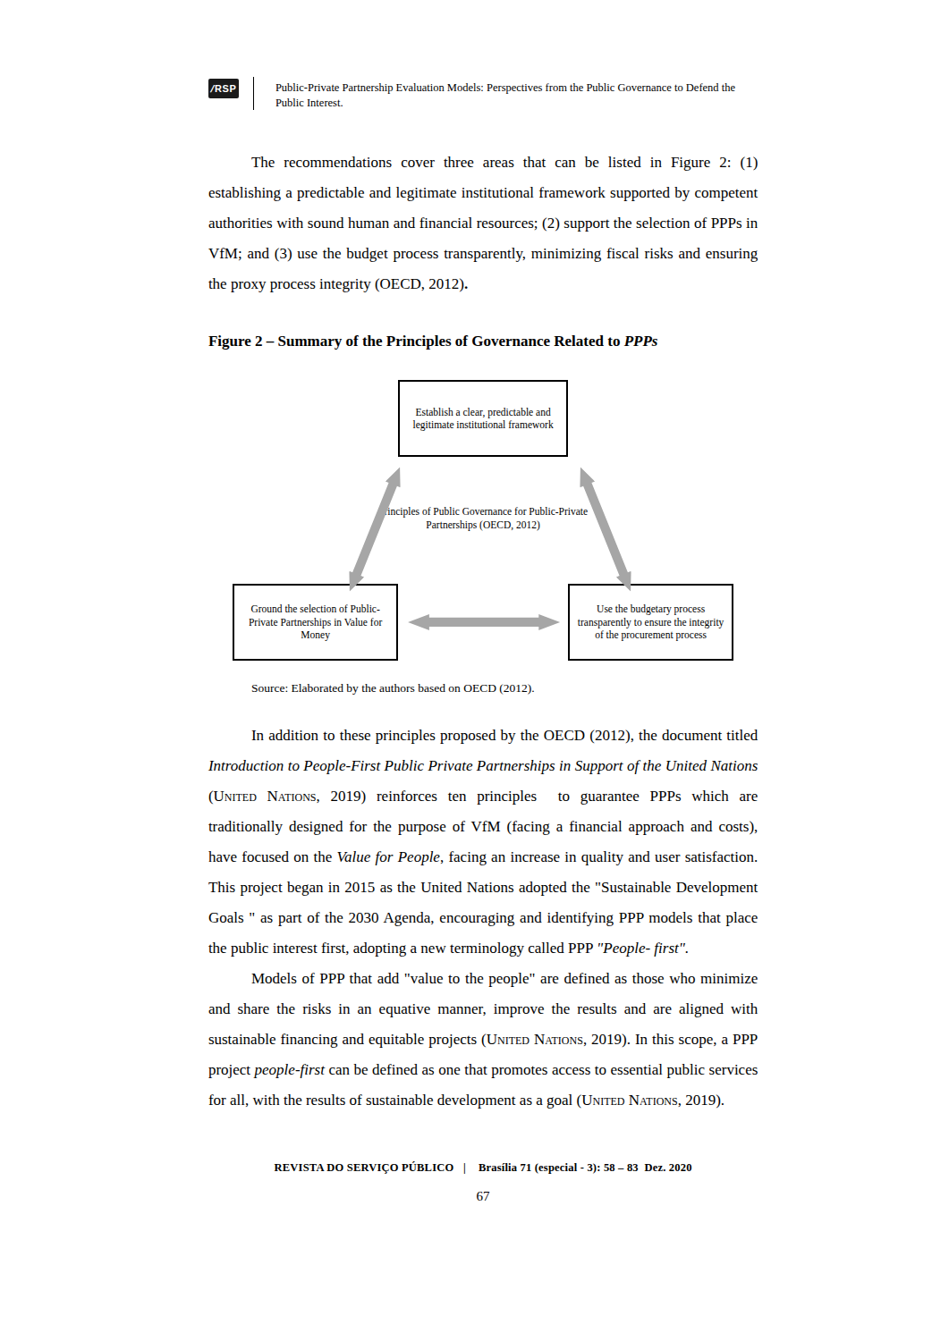/RSP
Public-Private Partnership Evaluation Models: Perspectives from the Public Governance to Defend the Public Interest.
The recommendations cover three areas that can be listed in Figure 2: (1) establishing a predictable and legitimate institutional framework supported by competent authorities with sound human and financial resources; (2) support the selection of PPPs in VfM; and (3) use the budget process transparently, minimizing fiscal risks and ensuring the proxy process integrity (OECD, 2012).
Figure 2 – Summary of the Principles of Governance Related to PPPs
Establish a clear, predictable and legitimate institutional framework
Principles of Public Governance for Public-Private Partnerships (OECD, 2012)
Ground the selection of Public-Private Partnerships in Value for Money
Use the budgetary process transparently to ensure the integrity of the procurement process
Source: Elaborated by the authors based on OECD (2012).
In addition to these principles proposed by the OECD (2012), the document titled Introduction to People-First Public Private Partnerships in Support of the United Nations (United Nations, 2019) reinforces ten principles to guarantee PPPs which are traditionally designed for the purpose of VfM (facing a financial approach and costs), have focused on the Value for People, facing an increase in quality and user satisfaction. This project began in 2015 as the United Nations adopted the "Sustainable Development Goals " as part of the 2030 Agenda, encouraging and identifying PPP models that place the public interest first, adopting a new terminology called PPP "People- first".
Models of PPP that add "value to the people" are defined as those who minimize and share the risks in an equative manner, improve the results and are aligned with sustainable financing and equitable projects (United Nations, 2019). In this scope, a PPP project people-first can be defined as one that promotes access to essential public services for all, with the results of sustainable development as a goal (United Nations, 2019).
REVISTA DO SERVIÇO PÚBLICO | Brasília 71 (especial - 3): 58 – 83 Dez. 2020
67